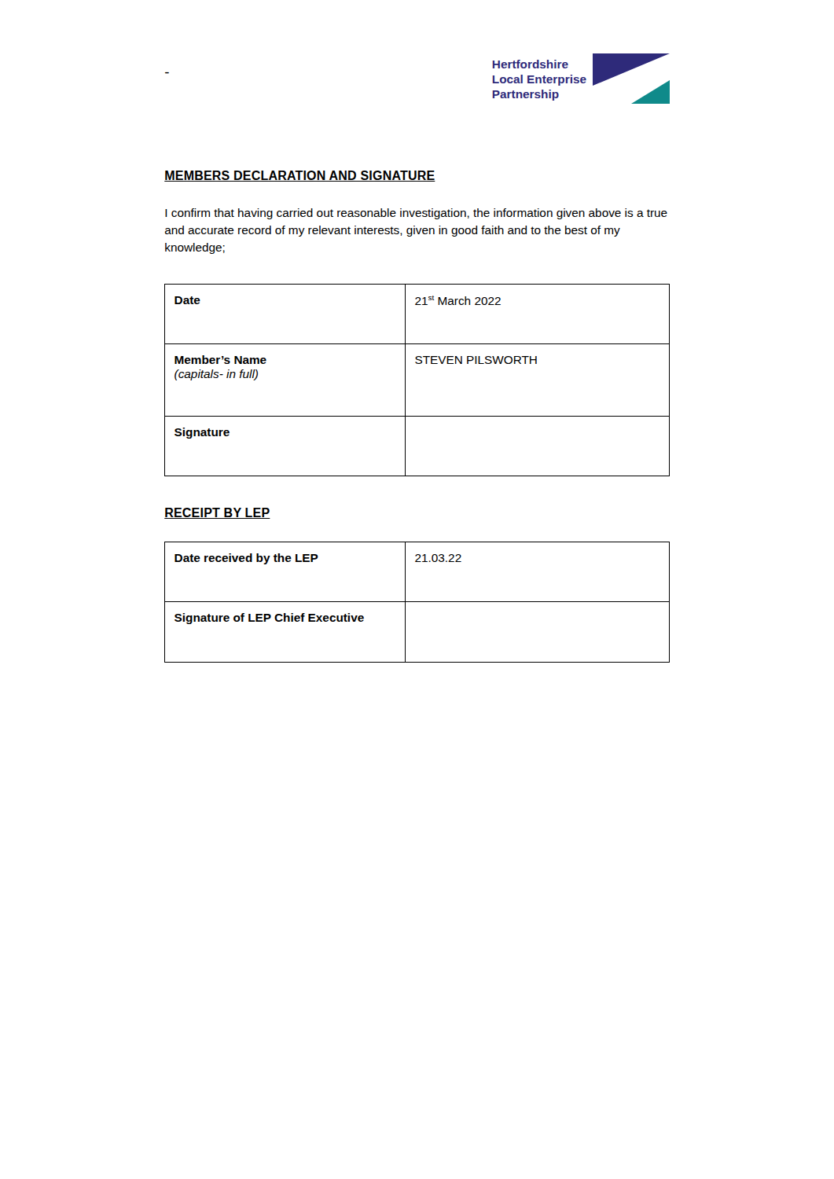-
Hertfordshire
Local Enterprise
Partnership
MEMBERS DECLARATION AND SIGNATURE
I confirm that having carried out reasonable investigation, the information given above is a true and accurate record of my relevant interests, given in good faith and to the best of my knowledge;
| Date | 21 st March 2022 |
| Member’s Name (capitals- in full) | STEVEN PILSWORTH |
| Signature | |
RECEIPT BY LEP
| Date received by the LEP | 21.03.22 |
| Signature of LEP Chief Executive | |